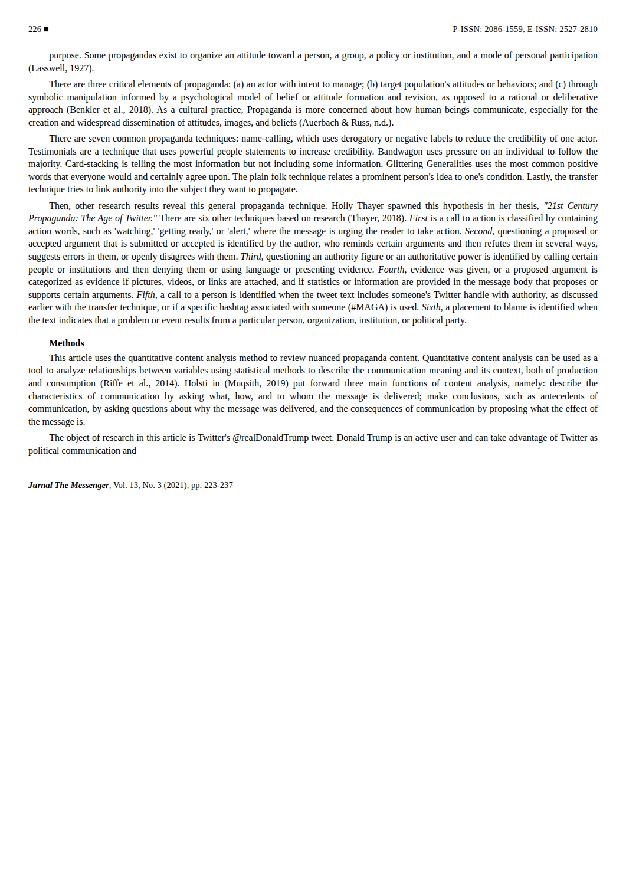226 ■ P-ISSN: 2086-1559, E-ISSN: 2527-2810
purpose. Some propagandas exist to organize an attitude toward a person, a group, a policy or institution, and a mode of personal participation (Lasswell, 1927).
There are three critical elements of propaganda: (a) an actor with intent to manage; (b) target population's attitudes or behaviors; and (c) through symbolic manipulation informed by a psychological model of belief or attitude formation and revision, as opposed to a rational or deliberative approach (Benkler et al., 2018). As a cultural practice, Propaganda is more concerned about how human beings communicate, especially for the creation and widespread dissemination of attitudes, images, and beliefs (Auerbach & Russ, n.d.).
There are seven common propaganda techniques: name-calling, which uses derogatory or negative labels to reduce the credibility of one actor. Testimonials are a technique that uses powerful people statements to increase credibility. Bandwagon uses pressure on an individual to follow the majority. Card-stacking is telling the most information but not including some information. Glittering Generalities uses the most common positive words that everyone would and certainly agree upon. The plain folk technique relates a prominent person's idea to one's condition. Lastly, the transfer technique tries to link authority into the subject they want to propagate.
Then, other research results reveal this general propaganda technique. Holly Thayer spawned this hypothesis in her thesis, "21st Century Propaganda: The Age of Twitter." There are six other techniques based on research (Thayer, 2018). First is a call to action is classified by containing action words, such as 'watching,' 'getting ready,' or 'alert,' where the message is urging the reader to take action. Second, questioning a proposed or accepted argument that is submitted or accepted is identified by the author, who reminds certain arguments and then refutes them in several ways, suggests errors in them, or openly disagrees with them. Third, questioning an authority figure or an authoritative power is identified by calling certain people or institutions and then denying them or using language or presenting evidence. Fourth, evidence was given, or a proposed argument is categorized as evidence if pictures, videos, or links are attached, and if statistics or information are provided in the message body that proposes or supports certain arguments. Fifth, a call to a person is identified when the tweet text includes someone's Twitter handle with authority, as discussed earlier with the transfer technique, or if a specific hashtag associated with someone (#MAGA) is used. Sixth, a placement to blame is identified when the text indicates that a problem or event results from a particular person, organization, institution, or political party.
Methods
This article uses the quantitative content analysis method to review nuanced propaganda content. Quantitative content analysis can be used as a tool to analyze relationships between variables using statistical methods to describe the communication meaning and its context, both of production and consumption (Riffe et al., 2014). Holsti in (Muqsith, 2019) put forward three main functions of content analysis, namely: describe the characteristics of communication by asking what, how, and to whom the message is delivered; make conclusions, such as antecedents of communication, by asking questions about why the message was delivered, and the consequences of communication by proposing what the effect of the message is.
The object of research in this article is Twitter's @realDonaldTrump tweet. Donald Trump is an active user and can take advantage of Twitter as political communication and
Jurnal The Messenger, Vol. 13, No. 3 (2021), pp. 223-237